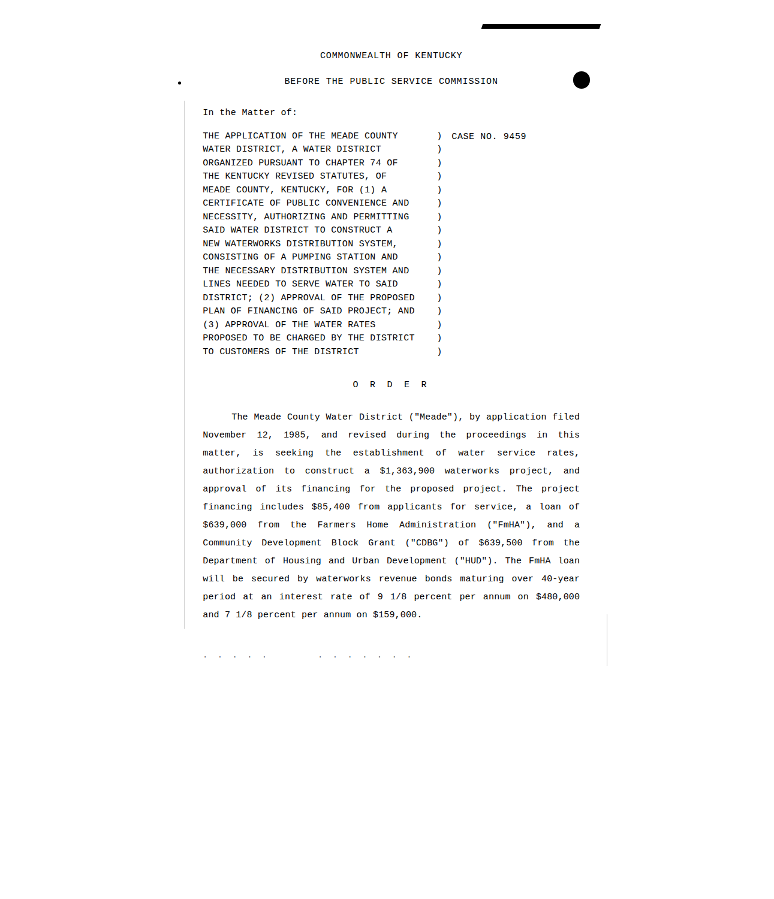COMMONWEALTH OF KENTUCKY
BEFORE THE PUBLIC SERVICE COMMISSION
In the Matter of:
| THE APPLICATION OF THE MEADE COUNTY WATER DISTRICT, A WATER DISTRICT ORGANIZED PURSUANT TO CHAPTER 74 OF THE KENTUCKY REVISED STATUTES, OF MEADE COUNTY, KENTUCKY, FOR (1) A CERTIFICATE OF PUBLIC CONVENIENCE AND NECESSITY, AUTHORIZING AND PERMITTING SAID WATER DISTRICT TO CONSTRUCT A NEW WATERWORKS DISTRIBUTION SYSTEM, CONSISTING OF A PUMPING STATION AND THE NECESSARY DISTRIBUTION SYSTEM AND LINES NEEDED TO SERVE WATER TO SAID DISTRICT; (2) APPROVAL OF THE PROPOSED PLAN OF FINANCING OF SAID PROJECT; AND (3) APPROVAL OF THE WATER RATES PROPOSED TO BE CHARGED BY THE DISTRICT TO CUSTOMERS OF THE DISTRICT | ) ) ) ) ) ) ) ) ) ) ) ) ) ) ) ) ) | CASE NO. 9459 |
O R D E R
The Meade County Water District ("Meade"), by application filed November 12, 1985, and revised during the proceedings in this matter, is seeking the establishment of water service rates, authorization to construct a $1,363,900 waterworks project, and approval of its financing for the proposed project. The project financing includes $85,400 from applicants for service, a loan of $639,000 from the Farmers Home Administration ("FmHA"), and a Community Development Block Grant ("CDBG") of $639,500 from the Department of Housing and Urban Development ("HUD"). The FmHA loan will be secured by waterworks revenue bonds maturing over 40-year period at an interest rate of 9 1/8 percent per annum on $480,000 and 7 1/8 percent per annum on $159,000.
. . . . .
. . . . . . .